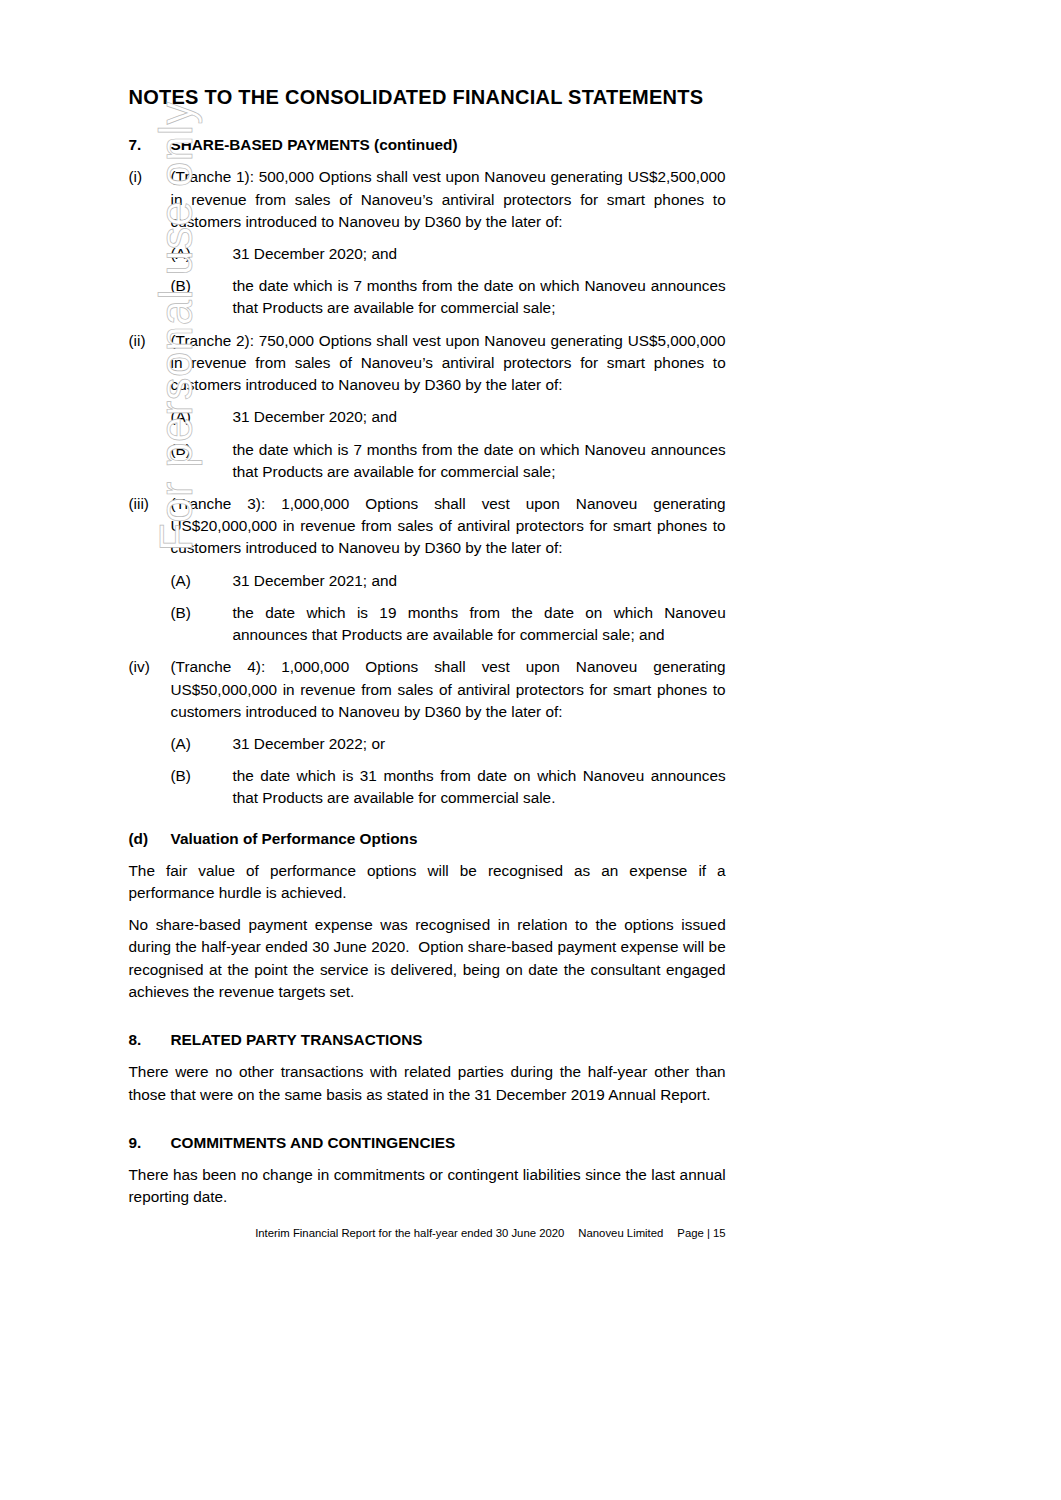For personal use only
NOTES TO THE CONSOLIDATED FINANCIAL STATEMENTS
7. SHARE-BASED PAYMENTS (continued)
(i) (Tranche 1): 500,000 Options shall vest upon Nanoveu generating US$2,500,000 in revenue from sales of Nanoveu’s antiviral protectors for smart phones to customers introduced to Nanoveu by D360 by the later of:
(A) 31 December 2020; and
(B) the date which is 7 months from the date on which Nanoveu announces that Products are available for commercial sale;
(ii) (Tranche 2): 750,000 Options shall vest upon Nanoveu generating US$5,000,000 in revenue from sales of Nanoveu’s antiviral protectors for smart phones to customers introduced to Nanoveu by D360 by the later of:
(A) 31 December 2020; and
(B) the date which is 7 months from the date on which Nanoveu announces that Products are available for commercial sale;
(iii) (Tranche 3): 1,000,000 Options shall vest upon Nanoveu generating US$20,000,000 in revenue from sales of antiviral protectors for smart phones to customers introduced to Nanoveu by D360 by the later of:
(A) 31 December 2021; and
(B) the date which is 19 months from the date on which Nanoveu announces that Products are available for commercial sale; and
(iv) (Tranche 4): 1,000,000 Options shall vest upon Nanoveu generating US$50,000,000 in revenue from sales of antiviral protectors for smart phones to customers introduced to Nanoveu by D360 by the later of:
(A) 31 December 2022; or
(B) the date which is 31 months from date on which Nanoveu announces that Products are available for commercial sale.
(d) Valuation of Performance Options
The fair value of performance options will be recognised as an expense if a performance hurdle is achieved.
No share-based payment expense was recognised in relation to the options issued during the half-year ended 30 June 2020. Option share-based payment expense will be recognised at the point the service is delivered, being on date the consultant engaged achieves the revenue targets set.
8. RELATED PARTY TRANSACTIONS
There were no other transactions with related parties during the half-year other than those that were on the same basis as stated in the 31 December 2019 Annual Report.
9. COMMITMENTS AND CONTINGENCIES
There has been no change in commitments or contingent liabilities since the last annual reporting date.
Interim Financial Report for the half-year ended 30 June 2020 Nanoveu Limited Page | 15